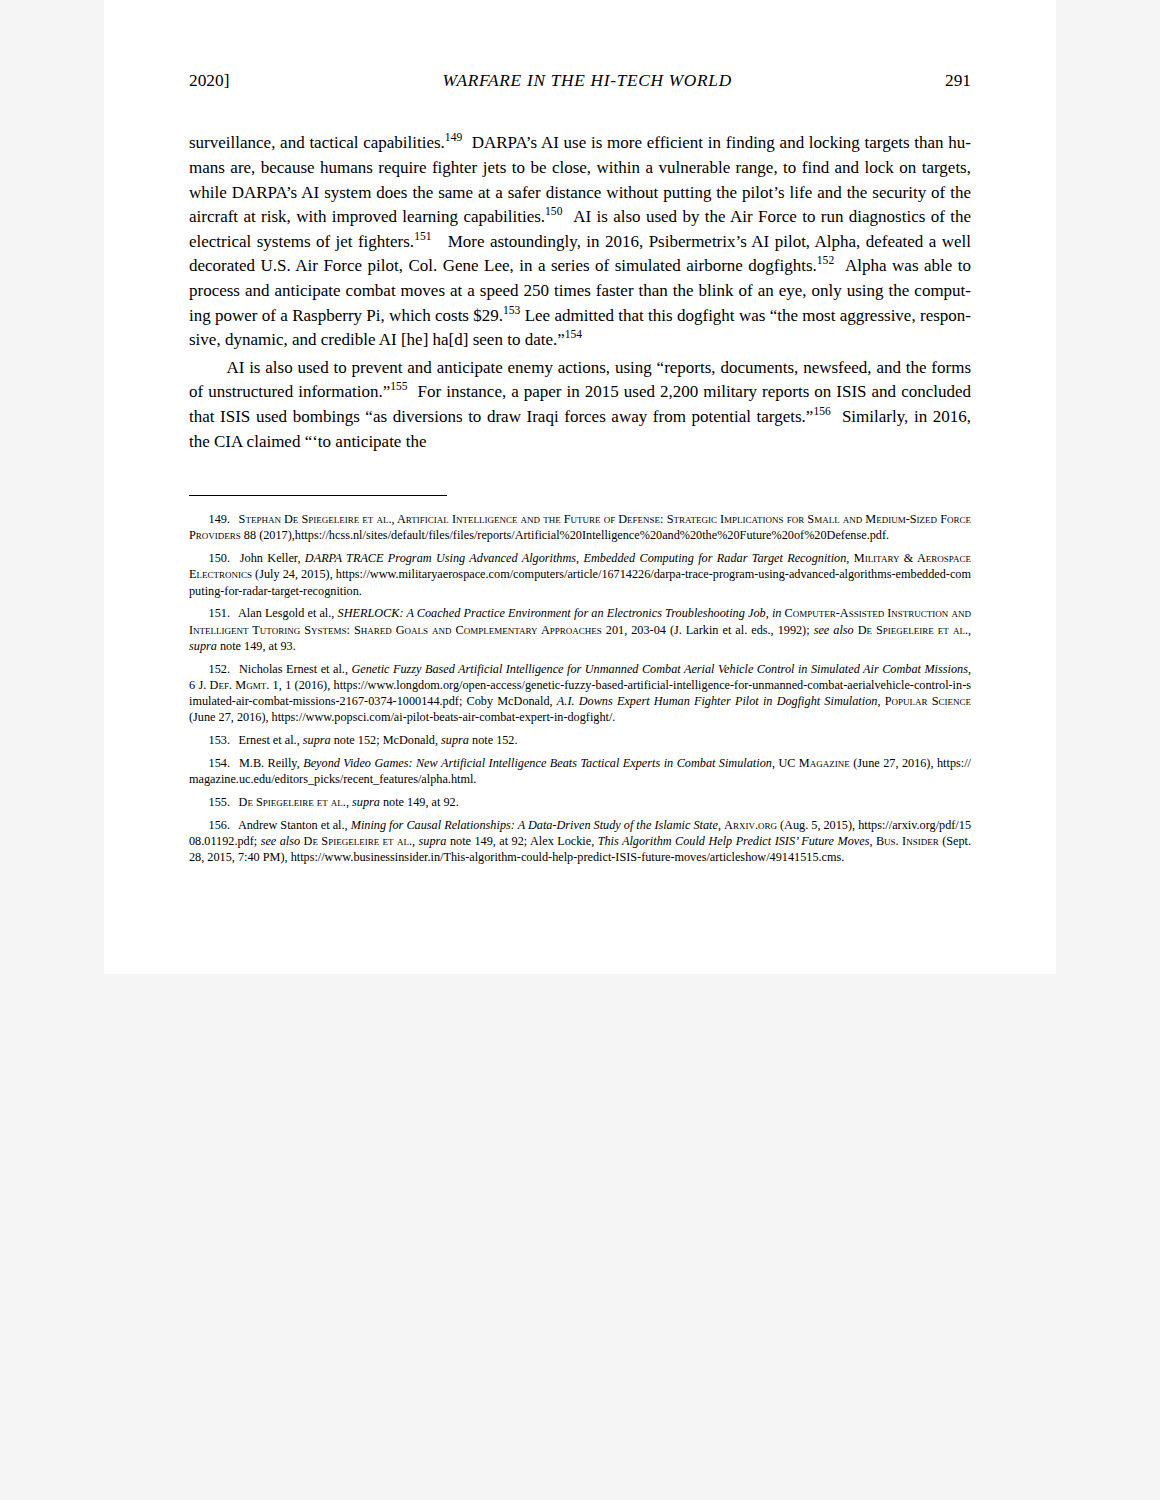2020] Warfare in the Hi-Tech World 291
surveillance, and tactical capabilities.149 DARPA’s AI use is more efficient in finding and locking targets than humans are, because humans require fighter jets to be close, within a vulnerable range, to find and lock on targets, while DARPA’s AI system does the same at a safer distance without putting the pilot’s life and the security of the aircraft at risk, with improved learning capabilities.150 AI is also used by the Air Force to run diagnostics of the electrical systems of jet fighters.151 More astoundingly, in 2016, Psibermetrix’s AI pilot, Alpha, defeated a well decorated U.S. Air Force pilot, Col. Gene Lee, in a series of simulated airborne dogfights.152 Alpha was able to process and anticipate combat moves at a speed 250 times faster than the blink of an eye, only using the computing power of a Raspberry Pi, which costs $29.153 Lee admitted that this dogfight was “the most aggressive, responsive, dynamic, and credible AI [he] ha[d] seen to date.”154
AI is also used to prevent and anticipate enemy actions, using “reports, documents, newsfeed, and the forms of unstructured information.”155 For instance, a paper in 2015 used 2,200 military reports on ISIS and concluded that ISIS used bombings “as diversions to draw Iraqi forces away from potential targets.”156 Similarly, in 2016, the CIA claimed “‘to anticipate the
149. Stephan De Spiegeleire et al., Artificial Intelligence and the Future of Defense: Strategic Implications for Small and Medium-Sized Force Providers 88 (2017),https://hcss.nl/sites/default/files/files/reports/Artificial%20Intelligence%20and%20the%20Future%20of%20Defense.pdf.
150. John Keller, DARPA TRACE Program Using Advanced Algorithms, Embedded Computing for Radar Target Recognition, Military & Aerospace Electronics (July 24, 2015), https://www.militaryaerospace.com/computers/article/16714226/darpa-trace-program-using-advanced-algorithms-embedded-computing-for-radar-target-recognition.
151. Alan Lesgold et al., SHERLOCK: A Coached Practice Environment for an Electronics Troubleshooting Job, in Computer-Assisted Instruction and Intelligent Tutoring Systems: Shared Goals and Complementary Approaches 201, 203-04 (J. Larkin et al. eds., 1992); see also De Spiegeleire et al., supra note 149, at 93.
152. Nicholas Ernest et al., Genetic Fuzzy Based Artificial Intelligence for Unmanned Combat Aerial Vehicle Control in Simulated Air Combat Missions, 6 J. Def. Mgmt. 1, 1 (2016), https://www.longdom.org/open-access/genetic-fuzzy-based-artificial-intelligence-for-unmanned-combat-aerialvehicle-control-in-simulated-air-combat-missions-2167-0374-1000144.pdf; Coby McDonald, A.I. Downs Expert Human Fighter Pilot in Dogfight Simulation, Popular Science (June 27, 2016), https://www.popsci.com/ai-pilot-beats-air-combat-expert-in-dogfight/.
153. Ernest et al., supra note 152; McDonald, supra note 152.
154. M.B. Reilly, Beyond Video Games: New Artificial Intelligence Beats Tactical Experts in Combat Simulation, UC Magazine (June 27, 2016), https://magazine.uc.edu/editors_picks/recent_features/alpha.html.
155. De Spiegeleire et al., supra note 149, at 92.
156. Andrew Stanton et al., Mining for Causal Relationships: A Data-Driven Study of the Islamic State, Arxiv.org (Aug. 5, 2015), https://arxiv.org/pdf/1508.01192.pdf; see also De Spiegeleire et al., supra note 149, at 92; Alex Lockie, This Algorithm Could Help Predict ISIS’ Future Moves, Bus. Insider (Sept. 28, 2015, 7:40 PM), https://www.businessinsider.in/This-algorithm-could-help-predict-ISIS-future-moves/articleshow/49141515.cms.